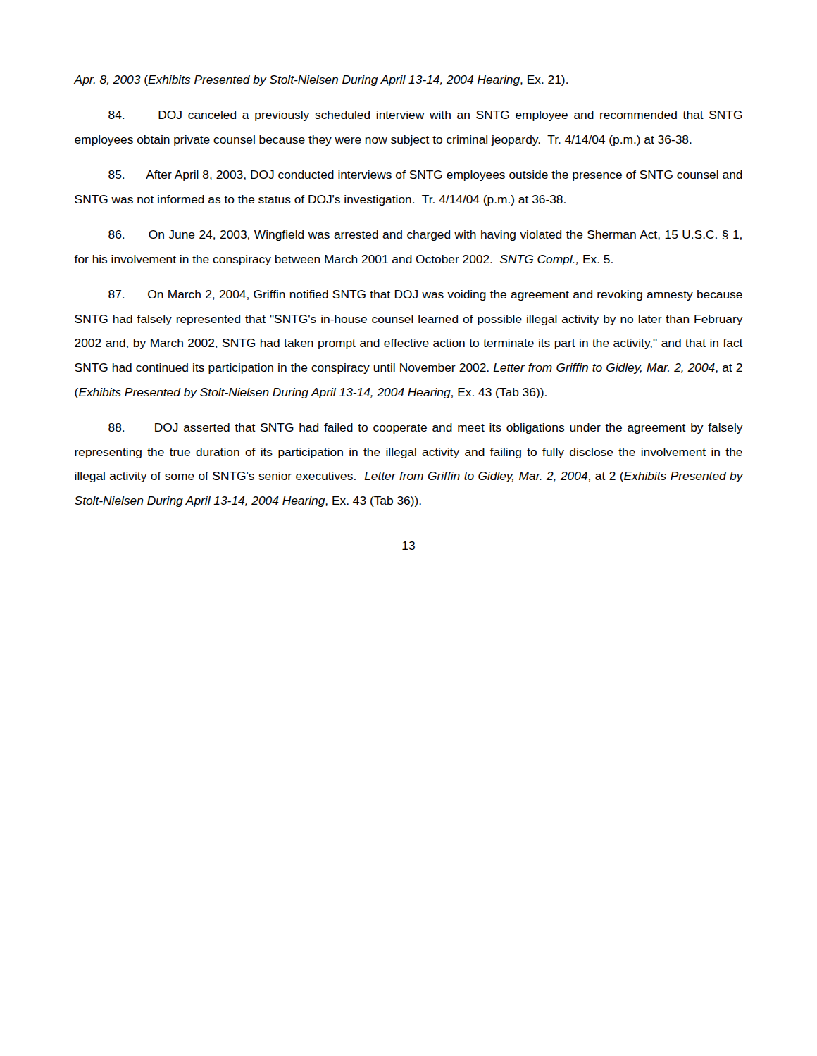Apr. 8, 2003 (Exhibits Presented by Stolt-Nielsen During April 13-14, 2004 Hearing, Ex. 21).
84. DOJ canceled a previously scheduled interview with an SNTG employee and recommended that SNTG employees obtain private counsel because they were now subject to criminal jeopardy. Tr. 4/14/04 (p.m.) at 36-38.
85. After April 8, 2003, DOJ conducted interviews of SNTG employees outside the presence of SNTG counsel and SNTG was not informed as to the status of DOJ's investigation. Tr. 4/14/04 (p.m.) at 36-38.
86. On June 24, 2003, Wingfield was arrested and charged with having violated the Sherman Act, 15 U.S.C. § 1, for his involvement in the conspiracy between March 2001 and October 2002. SNTG Compl., Ex. 5.
87. On March 2, 2004, Griffin notified SNTG that DOJ was voiding the agreement and revoking amnesty because SNTG had falsely represented that "SNTG's in-house counsel learned of possible illegal activity by no later than February 2002 and, by March 2002, SNTG had taken prompt and effective action to terminate its part in the activity," and that in fact SNTG had continued its participation in the conspiracy until November 2002. Letter from Griffin to Gidley, Mar. 2, 2004, at 2 (Exhibits Presented by Stolt-Nielsen During April 13-14, 2004 Hearing, Ex. 43 (Tab 36)).
88. DOJ asserted that SNTG had failed to cooperate and meet its obligations under the agreement by falsely representing the true duration of its participation in the illegal activity and failing to fully disclose the involvement in the illegal activity of some of SNTG's senior executives. Letter from Griffin to Gidley, Mar. 2, 2004, at 2 (Exhibits Presented by Stolt-Nielsen During April 13-14, 2004 Hearing, Ex. 43 (Tab 36)).
13